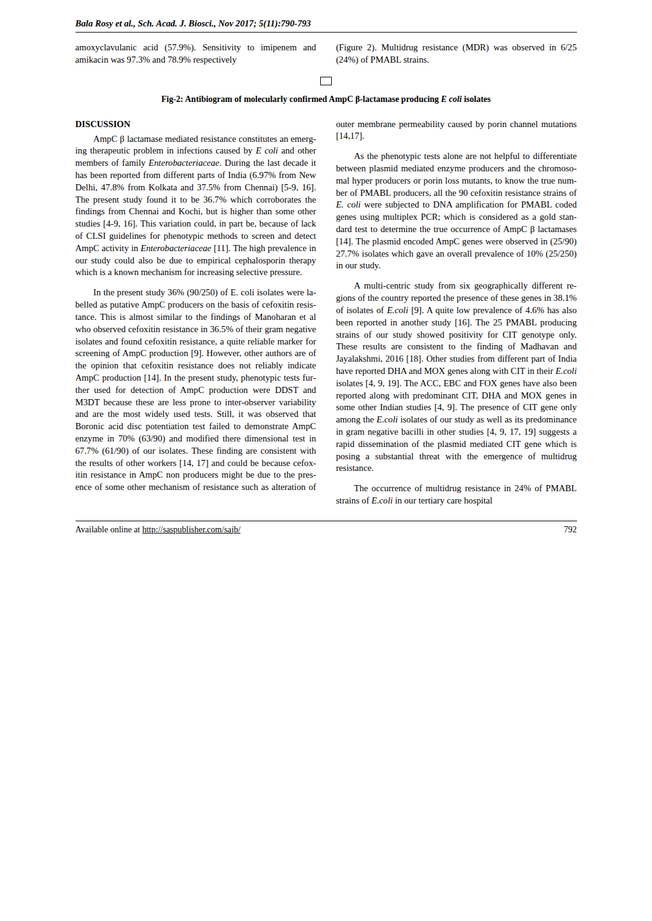Bala Rosy et al., Sch. Acad. J. Biosci., Nov 2017; 5(11):790-793
amoxyclavulanic acid (57.9%). Sensitivity to imipenem and amikacin was 97.3% and 78.9% respectively
(Figure 2). Multidrug resistance (MDR) was observed in 6/25 (24%) of PMABL strains.
Fig-2: Antibiogram of molecularly confirmed AmpC β-lactamase producing E coli isolates
Discussion
AmpC β lactamase mediated resistance constitutes an emerging therapeutic problem in infections caused by E coli and other members of family Enterobacteriaceae. During the last decade it has been reported from different parts of India (6.97% from New Delhi, 47.8% from Kolkata and 37.5% from Chennai) [5-9, 16]. The present study found it to be 36.7% which corroborates the findings from Chennai and Kochi, but is higher than some other studies [4-9, 16]. This variation could, in part be, because of lack of CLSI guidelines for phenotypic methods to screen and detect AmpC activity in Enterobacteriaceae [11]. The high prevalence in our study could also be due to empirical cephalosporin therapy which is a known mechanism for increasing selective pressure.
In the present study 36% (90/250) of E. coli isolates were labelled as putative AmpC producers on the basis of cefoxitin resistance. This is almost similar to the findings of Manoharan et al who observed cefoxitin resistance in 36.5% of their gram negative isolates and found cefoxitin resistance, a quite reliable marker for screening of AmpC production [9]. However, other authors are of the opinion that cefoxitin resistance does not reliably indicate AmpC production [14]. In the present study, phenotypic tests further used for detection of AmpC production were DDST and M3DT because these are less prone to inter-observer variability and are the most widely used tests. Still, it was observed that Boronic acid disc potentiation test failed to demonstrate AmpC enzyme in 70% (63/90) and modified there dimensional test in 67.7% (61/90) of our isolates. These finding are consistent with the results of other workers [14, 17] and could be because cefoxitin resistance in AmpC non producers might be due to the presence of some other mechanism of resistance such as alteration of outer membrane permeability caused by porin channel mutations [14,17].
As the phenotypic tests alone are not helpful to differentiate between plasmid mediated enzyme producers and the chromosomal hyper producers or porin loss mutants, to know the true number of PMABL producers, all the 90 cefoxitin resistance strains of E. coli were subjected to DNA amplification for PMABL coded genes using multiplex PCR; which is considered as a gold standard test to determine the true occurrence of AmpC β lactamases [14]. The plasmid encoded AmpC genes were observed in (25/90) 27.7% isolates which gave an overall prevalence of 10% (25/250) in our study.
A multi-centric study from six geographically different regions of the country reported the presence of these genes in 38.1% of isolates of E.coli [9]. A quite low prevalence of 4.6% has also been reported in another study [16]. The 25 PMABL producing strains of our study showed positivity for CIT genotype only. These results are consistent to the finding of Madhavan and Jayalakshmi, 2016 [18]. Other studies from different part of India have reported DHA and MOX genes along with CIT in their E.coli isolates [4, 9, 19]. The ACC, EBC and FOX genes have also been reported along with predominant CIT, DHA and MOX genes in some other Indian studies [4, 9]. The presence of CIT gene only among the E.coli isolates of our study as well as its predominance in gram negative bacilli in other studies [4, 9, 17, 19] suggests a rapid dissemination of the plasmid mediated CIT gene which is posing a substantial threat with the emergence of multidrug resistance.
The occurrence of multidrug resistance in 24% of PMABL strains of E.coli in our tertiary care hospital
Available online at http://saspublisher.com/sajb/ 792